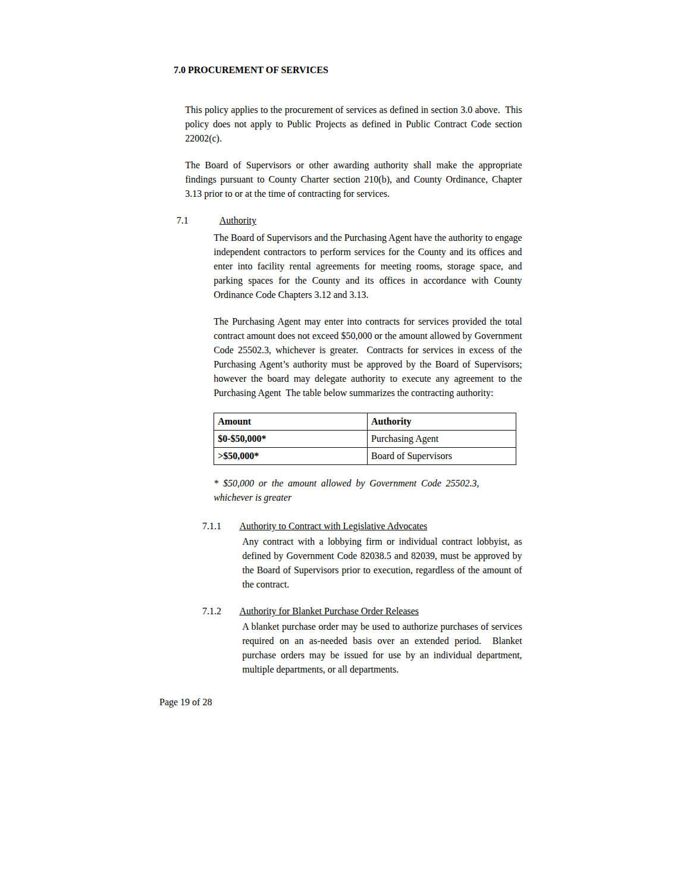7.0 PROCUREMENT OF SERVICES
This policy applies to the procurement of services as defined in section 3.0 above. This policy does not apply to Public Projects as defined in Public Contract Code section 22002(c).
The Board of Supervisors or other awarding authority shall make the appropriate findings pursuant to County Charter section 210(b), and County Ordinance, Chapter 3.13 prior to or at the time of contracting for services.
7.1 Authority
The Board of Supervisors and the Purchasing Agent have the authority to engage independent contractors to perform services for the County and its offices and enter into facility rental agreements for meeting rooms, storage space, and parking spaces for the County and its offices in accordance with County Ordinance Code Chapters 3.12 and 3.13.
The Purchasing Agent may enter into contracts for services provided the total contract amount does not exceed $50,000 or the amount allowed by Government Code 25502.3, whichever is greater. Contracts for services in excess of the Purchasing Agent’s authority must be approved by the Board of Supervisors; however the board may delegate authority to execute any agreement to the Purchasing Agent The table below summarizes the contracting authority:
| Amount | Authority |
| --- | --- |
| $0-$50,000* | Purchasing Agent |
| >$50,000* | Board of Supervisors |
* $50,000 or the amount allowed by Government Code 25502.3, whichever is greater
7.1.1 Authority to Contract with Legislative Advocates
Any contract with a lobbying firm or individual contract lobbyist, as defined by Government Code 82038.5 and 82039, must be approved by the Board of Supervisors prior to execution, regardless of the amount of the contract.
7.1.2 Authority for Blanket Purchase Order Releases
A blanket purchase order may be used to authorize purchases of services required on an as-needed basis over an extended period. Blanket purchase orders may be issued for use by an individual department, multiple departments, or all departments.
Page 19 of 28